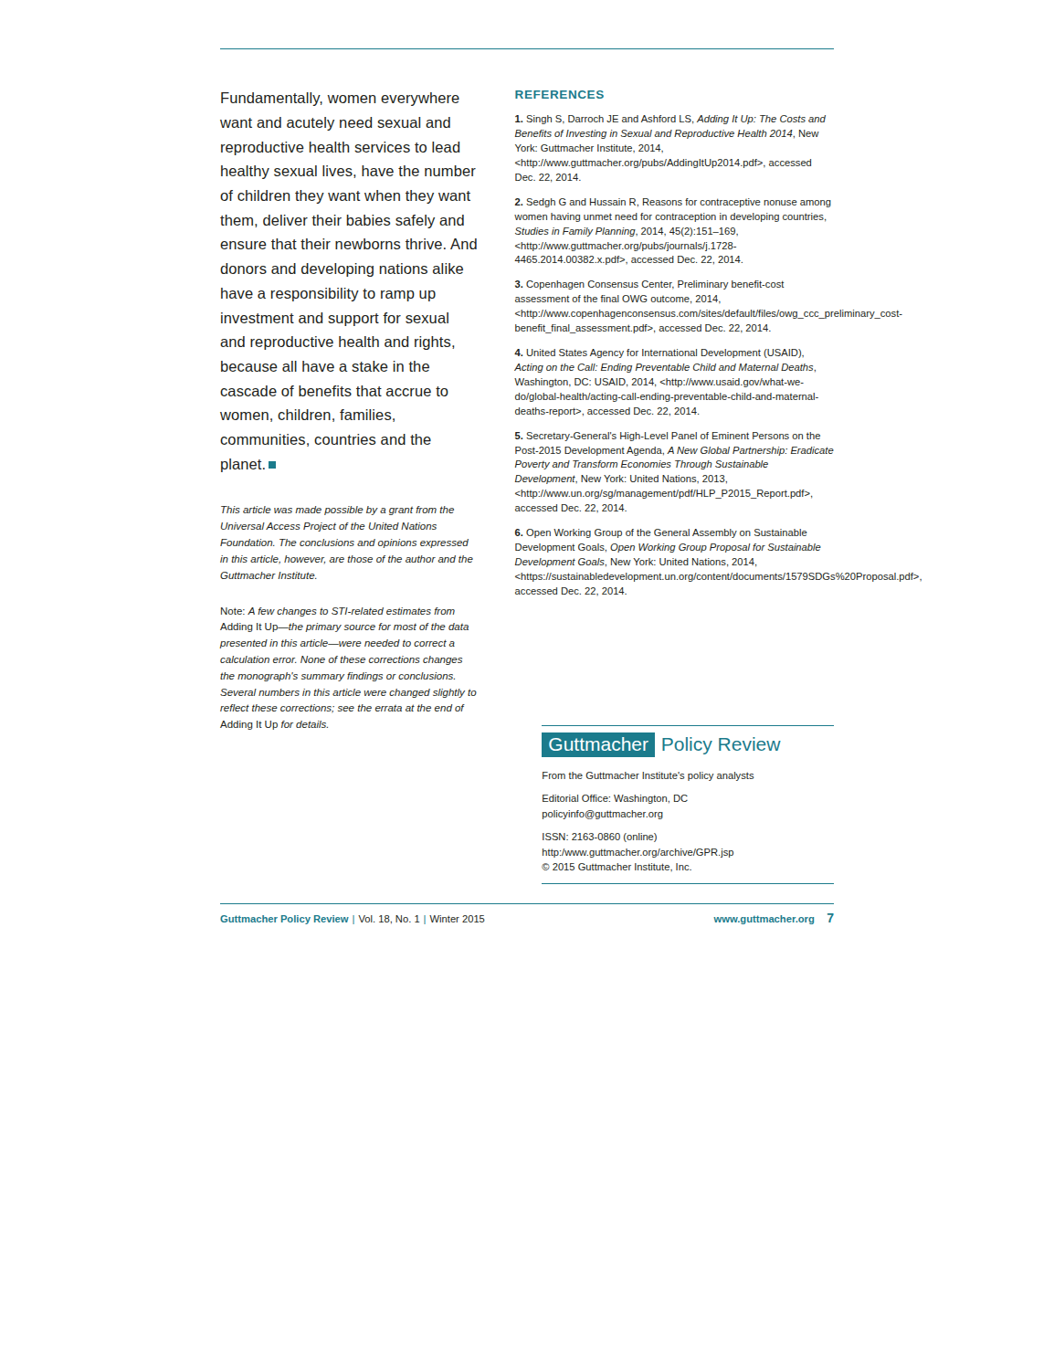Fundamentally, women everywhere want and acutely need sexual and reproductive health services to lead healthy sexual lives, have the number of children they want when they want them, deliver their babies safely and ensure that their newborns thrive. And donors and developing nations alike have a responsibility to ramp up investment and support for sexual and reproductive health and rights, because all have a stake in the cascade of benefits that accrue to women, children, families, communities, countries and the planet.
This article was made possible by a grant from the Universal Access Project of the United Nations Foundation. The conclusions and opinions expressed in this article, however, are those of the author and the Guttmacher Institute.
Note: A few changes to STI-related estimates from Adding It Up—the primary source for most of the data presented in this article—were needed to correct a calculation error. None of these corrections changes the monograph's summary findings or conclusions. Several numbers in this article were changed slightly to reflect these corrections; see the errata at the end of Adding It Up for details.
References
1. Singh S, Darroch JE and Ashford LS, Adding It Up: The Costs and Benefits of Investing in Sexual and Reproductive Health 2014, New York: Guttmacher Institute, 2014, <http://www.guttmacher.org/pubs/AddingItUp2014.pdf>, accessed Dec. 22, 2014.
2. Sedgh G and Hussain R, Reasons for contraceptive nonuse among women having unmet need for contraception in developing countries, Studies in Family Planning, 2014, 45(2):151–169, <http://www.guttmacher.org/pubs/journals/j.1728-4465.2014.00382.x.pdf>, accessed Dec. 22, 2014.
3. Copenhagen Consensus Center, Preliminary benefit-cost assessment of the final OWG outcome, 2014, <http://www.copenhagenconsensus.com/sites/default/files/owg_ccc_preliminary_cost-benefit_final_assessment.pdf>, accessed Dec. 22, 2014.
4. United States Agency for International Development (USAID), Acting on the Call: Ending Preventable Child and Maternal Deaths, Washington, DC: USAID, 2014, <http://www.usaid.gov/what-we-do/global-health/acting-call-ending-preventable-child-and-maternal-deaths-report>, accessed Dec. 22, 2014.
5. Secretary-General's High-Level Panel of Eminent Persons on the Post-2015 Development Agenda, A New Global Partnership: Eradicate Poverty and Transform Economies Through Sustainable Development, New York: United Nations, 2013, <http://www.un.org/sg/management/pdf/HLP_P2015_Report.pdf>, accessed Dec. 22, 2014.
6. Open Working Group of the General Assembly on Sustainable Development Goals, Open Working Group Proposal for Sustainable Development Goals, New York: United Nations, 2014, <https://sustainabledevelopment.un.org/content/documents/1579SDGs%20Proposal.pdf>, accessed Dec. 22, 2014.
Guttmacher Policy Review
From the Guttmacher Institute's policy analysts
Editorial Office: Washington, DC
policyinfo@guttmacher.org
ISSN: 2163-0860 (online)
http:/www.guttmacher.org/archive/GPR.jsp
© 2015 Guttmacher Institute, Inc.
Guttmacher Policy Review|Vol. 18, No. 1|Winter 2015
www.guttmacher.org 7